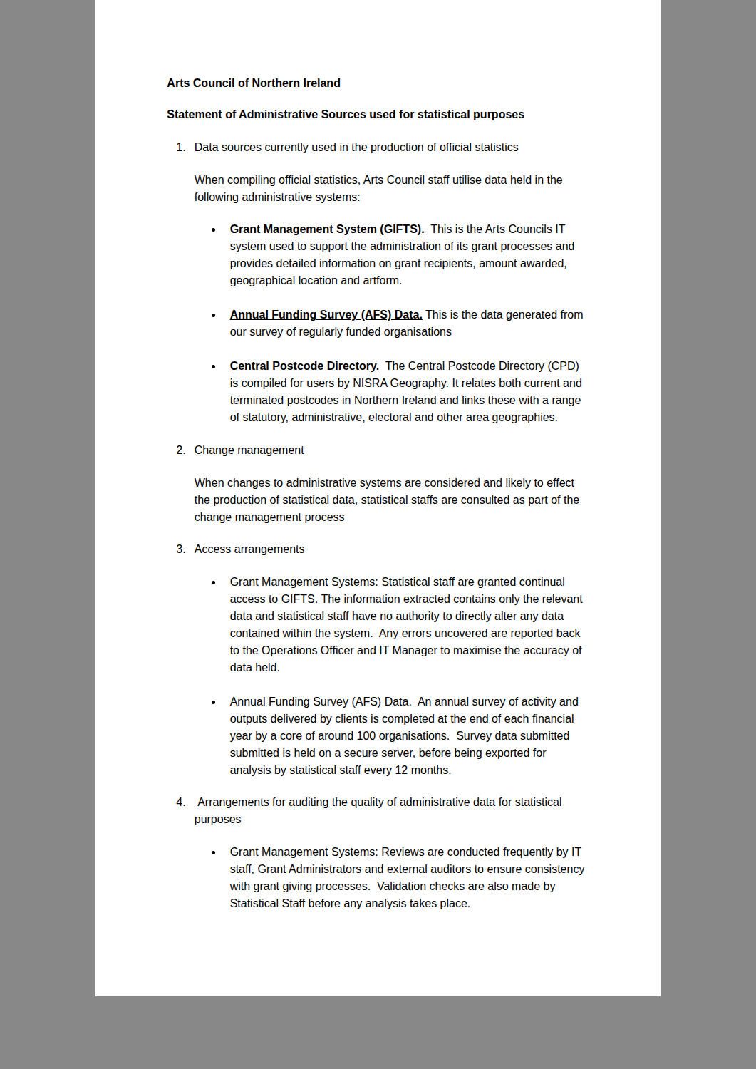Arts Council of Northern Ireland
Statement of Administrative Sources used for statistical purposes
Data sources currently used in the production of official statistics
When compiling official statistics, Arts Council staff utilise data held in the following administrative systems:
Grant Management System (GIFTS). This is the Arts Councils IT system used to support the administration of its grant processes and provides detailed information on grant recipients, amount awarded, geographical location and artform.
Annual Funding Survey (AFS) Data. This is the data generated from our survey of regularly funded organisations
Central Postcode Directory. The Central Postcode Directory (CPD) is compiled for users by NISRA Geography. It relates both current and terminated postcodes in Northern Ireland and links these with a range of statutory, administrative, electoral and other area geographies.
Change management
When changes to administrative systems are considered and likely to effect the production of statistical data, statistical staffs are consulted as part of the change management process
Access arrangements
Grant Management Systems: Statistical staff are granted continual access to GIFTS. The information extracted contains only the relevant data and statistical staff have no authority to directly alter any data contained within the system. Any errors uncovered are reported back to the Operations Officer and IT Manager to maximise the accuracy of data held.
Annual Funding Survey (AFS) Data. An annual survey of activity and outputs delivered by clients is completed at the end of each financial year by a core of around 100 organisations. Survey data submitted submitted is held on a secure server, before being exported for analysis by statistical staff every 12 months.
Arrangements for auditing the quality of administrative data for statistical purposes
Grant Management Systems: Reviews are conducted frequently by IT staff, Grant Administrators and external auditors to ensure consistency with grant giving processes. Validation checks are also made by Statistical Staff before any analysis takes place.